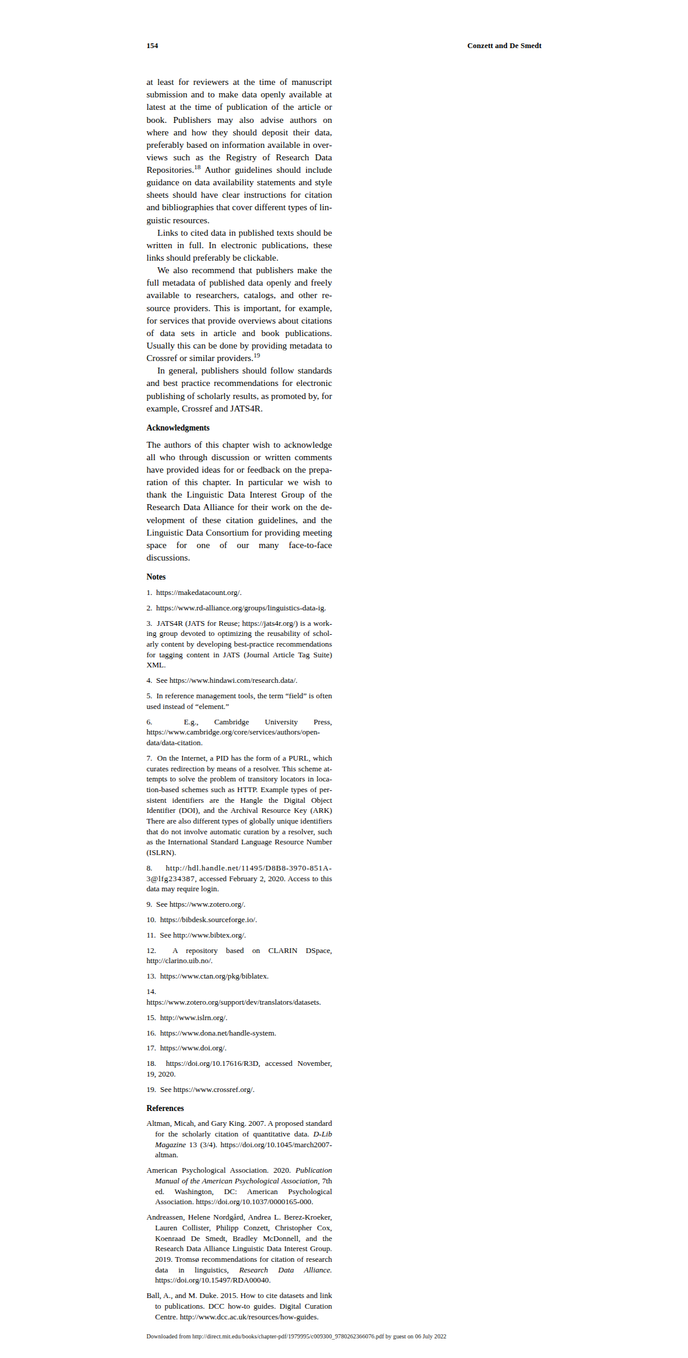154 Conzett and De Smedt
at least for reviewers at the time of manuscript submission and to make data openly available at latest at the time of publication of the article or book. Publishers may also advise authors on where and how they should deposit their data, preferably based on information available in overviews such as the Registry of Research Data Repositories.18 Author guidelines should include guidance on data availability statements and style sheets should have clear instructions for citation and bibliographies that cover different types of linguistic resources.
Links to cited data in published texts should be written in full. In electronic publications, these links should preferably be clickable.
We also recommend that publishers make the full metadata of published data openly and freely available to researchers, catalogs, and other resource providers. This is important, for example, for services that provide overviews about citations of data sets in article and book publications. Usually this can be done by providing metadata to Crossref or similar providers.19
In general, publishers should follow standards and best practice recommendations for electronic publishing of scholarly results, as promoted by, for example, Crossref and JATS4R.
Acknowledgments
The authors of this chapter wish to acknowledge all who through discussion or written comments have provided ideas for or feedback on the preparation of this chapter. In particular we wish to thank the Linguistic Data Interest Group of the Research Data Alliance for their work on the development of these citation guidelines, and the Linguistic Data Consortium for providing meeting space for one of our many face-to-face discussions.
Notes
1. https://makedatacount.org/.
2. https://www.rd-alliance.org/groups/linguistics-data-ig.
3. JATS4R (JATS for Reuse; https://jats4r.org/) is a working group devoted to optimizing the reusability of scholarly content by developing best-practice recommendations for tagging content in JATS (Journal Article Tag Suite) XML.
4. See https://www.hindawi.com/research.data/.
5. In reference management tools, the term “field” is often used instead of “element.”
6. E.g., Cambridge University Press, https://www.cambridge.org/core/services/authors/open-data/data-citation.
7. On the Internet, a PID has the form of a PURL, which curates redirection by means of a resolver. This scheme attempts to solve the problem of transitory locators in location-based schemes such as HTTP. Example types of persistent identifiers are the Hangle the Digital Object Identifier (DOI), and the Archival Resource Key (ARK) There are also different types of globally unique identifiers that do not involve automatic curation by a resolver, such as the International Standard Language Resource Number (ISLRN).
8. http://hdl.handle.net/11495/D8B8-3970-851A-3@lfg234387, accessed February 2, 2020. Access to this data may require login.
9. See https://www.zotero.org/.
10. https://bibdesk.sourceforge.io/.
11. See http://www.bibtex.org/.
12. A repository based on CLARIN DSpace, http://clarino.uib.no/.
13. https://www.ctan.org/pkg/biblatex.
14. https://www.zotero.org/support/dev/translators/datasets.
15. http://www.islrn.org/.
16. https://www.dona.net/handle-system.
17. https://www.doi.org/.
18. https://doi.org/10.17616/R3D, accessed November, 19, 2020.
19. See https://www.crossref.org/.
References
Altman, Micah, and Gary King. 2007. A proposed standard for the scholarly citation of quantitative data. D-Lib Magazine 13 (3/4). https://doi.org/10.1045/march2007-altman.
American Psychological Association. 2020. Publication Manual of the American Psychological Association, 7th ed. Washington, DC: American Psychological Association. https://doi.org/10.1037/0000165-000.
Andreassen, Helene Nordgård, Andrea L. Berez-Kroeker, Lauren Collister, Philipp Conzett, Christopher Cox, Koenraad De Smedt, Bradley McDonnell, and the Research Data Alliance Linguistic Data Interest Group. 2019. Tromsø recommendations for citation of research data in linguistics, Research Data Alliance. https://doi.org/10.15497/RDA00040.
Ball, A., and M. Duke. 2015. How to cite datasets and link to publications. DCC how-to guides. Digital Curation Centre. http://www.dcc.ac.uk/resources/how-guides.
Downloaded from http://direct.mit.edu/books/chapter-pdf/1979995/c009300_9780262366076.pdf by guest on 06 July 2022